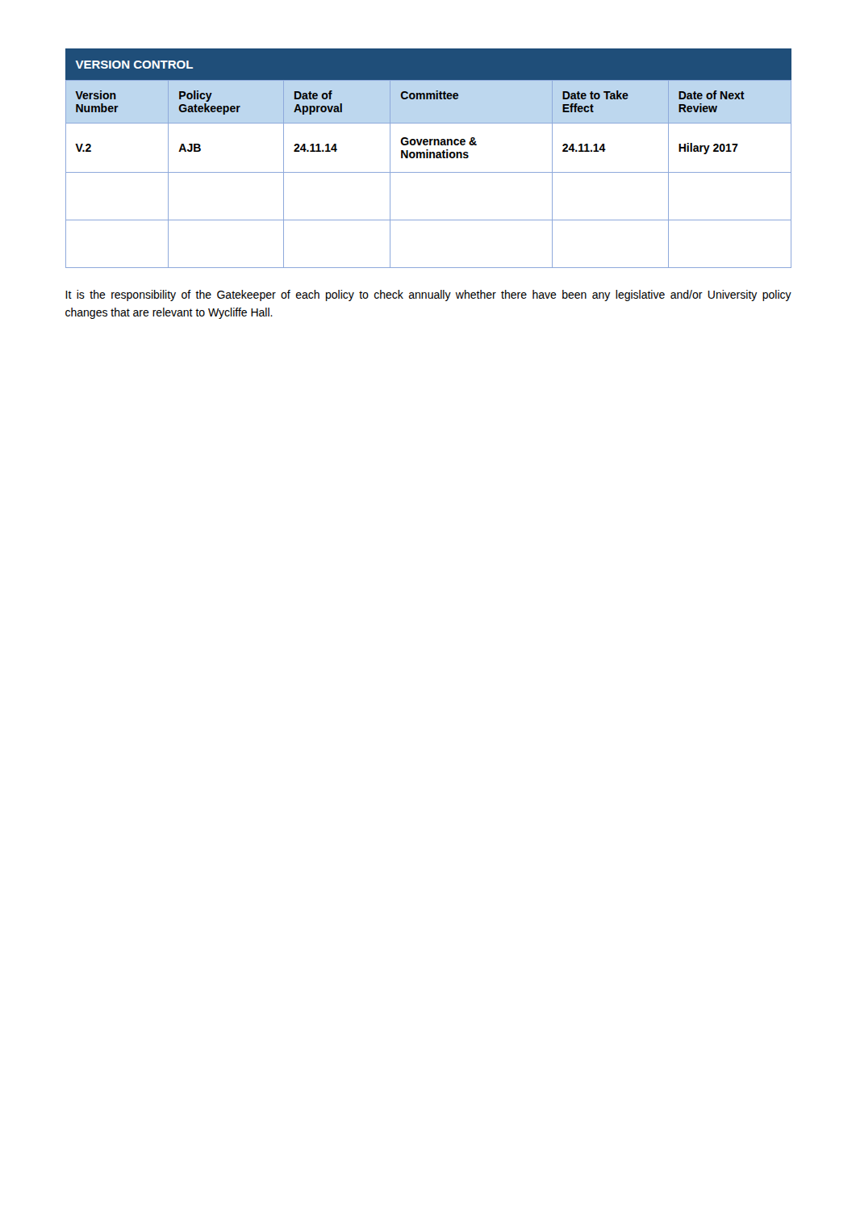VERSION CONTROL
| Version Number | Policy Gatekeeper | Date of Approval | Committee | Date to Take Effect | Date of Next Review |
| --- | --- | --- | --- | --- | --- |
| V.2 | AJB | 24.11.14 | Governance & Nominations | 24.11.14 | Hilary 2017 |
It is the responsibility of the Gatekeeper of each policy to check annually whether there have been any legislative and/or University policy changes that are relevant to Wycliffe Hall.